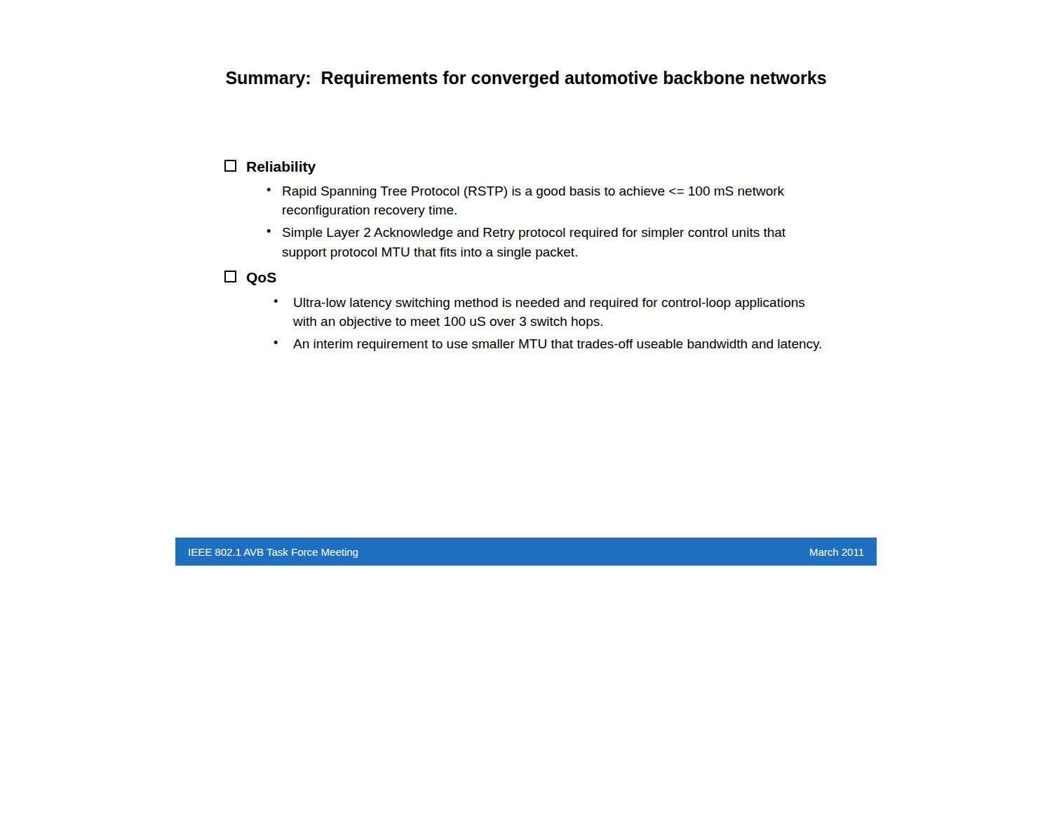Summary: Requirements for converged automotive backbone networks
Reliability
Rapid Spanning Tree Protocol (RSTP) is a good basis to achieve <= 100 mS network reconfiguration recovery time.
Simple Layer 2 Acknowledge and Retry protocol required for simpler control units that support protocol MTU that fits into a single packet.
QoS
Ultra-low latency switching method is needed and required for control-loop applications with an objective to meet 100 uS over 3 switch hops.
An interim requirement to use smaller MTU that trades-off useable bandwidth and latency.
IEEE 802.1 AVB Task Force Meeting March 2011